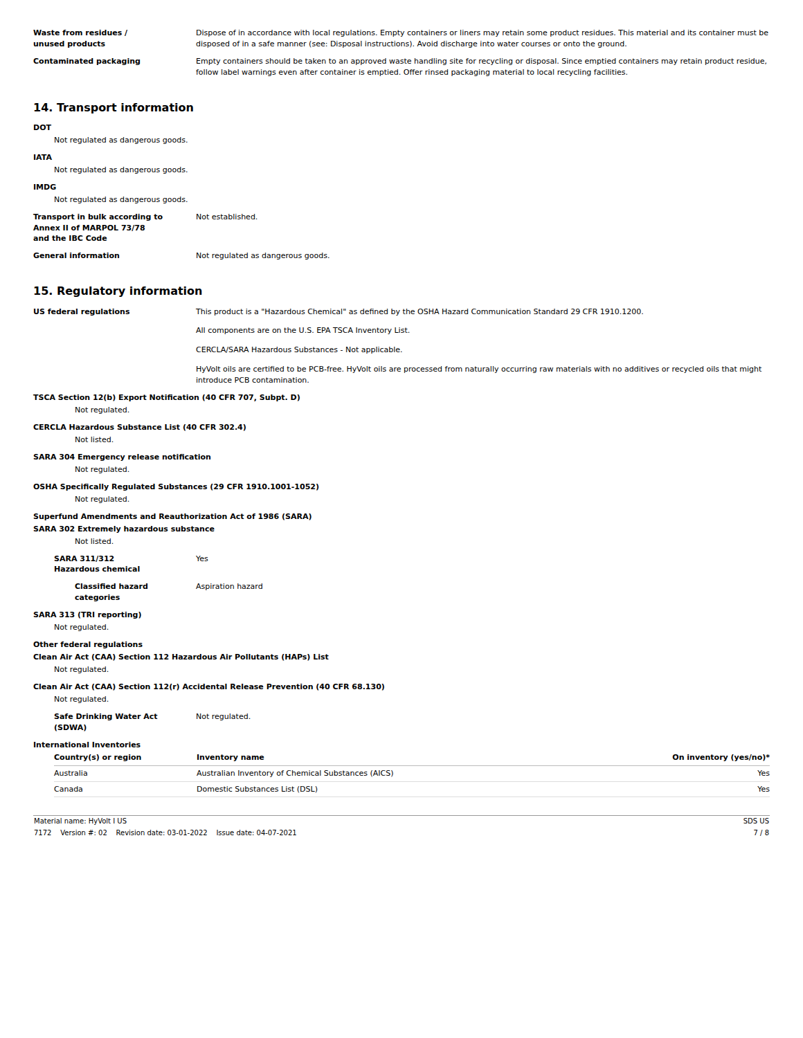| Waste from residues / unused products | Dispose of in accordance with local regulations. Empty containers or liners may retain some product residues. This material and its container must be disposed of in a safe manner (see: Disposal instructions). Avoid discharge into water courses or onto the ground. |
| Contaminated packaging | Empty containers should be taken to an approved waste handling site for recycling or disposal. Since emptied containers may retain product residue, follow label warnings even after container is emptied. Offer rinsed packaging material to local recycling facilities. |
14. Transport information
DOT
Not regulated as dangerous goods.
IATA
Not regulated as dangerous goods.
IMDG
Not regulated as dangerous goods.
| Transport in bulk according to Annex II of MARPOL 73/78 and the IBC Code | Not established. |
| General information | Not regulated as dangerous goods. |
15. Regulatory information
| US federal regulations | This product is a "Hazardous Chemical" as defined by the OSHA Hazard Communication Standard 29 CFR 1910.1200. All components are on the U.S. EPA TSCA Inventory List. CERCLA/SARA Hazardous Substances - Not applicable. HyVolt oils are certified to be PCB-free. HyVolt oils are processed from naturally occurring raw materials with no additives or recycled oils that might introduce PCB contamination. |
TSCA Section 12(b) Export Notification (40 CFR 707, Subpt. D)
Not regulated.
CERCLA Hazardous Substance List (40 CFR 302.4)
Not listed.
SARA 304 Emergency release notification
Not regulated.
OSHA Specifically Regulated Substances (29 CFR 1910.1001-1052)
Not regulated.
Superfund Amendments and Reauthorization Act of 1986 (SARA)
SARA 302 Extremely hazardous substance
Not listed.
| SARA 311/312 Hazardous chemical | Yes |
| Classified hazard categories | Aspiration hazard |
SARA 313 (TRI reporting)
Not regulated.
Other federal regulations
Clean Air Act (CAA) Section 112 Hazardous Air Pollutants (HAPs) List
Not regulated.
Clean Air Act (CAA) Section 112(r) Accidental Release Prevention (40 CFR 68.130)
Not regulated.
| Safe Drinking Water Act (SDWA) | Not regulated. |
International Inventories
| Country(s) or region | Inventory name | On inventory (yes/no)* |
| --- | --- | --- |
| Australia | Australian Inventory of Chemical Substances (AICS) | Yes |
| Canada | Domestic Substances List (DSL) | Yes |
| Material name: HyVolt I US | SDS US |
| 7172 Version #: 02 Revision date: 03-01-2022 Issue date: 04-07-2021 | 7 / 8 |